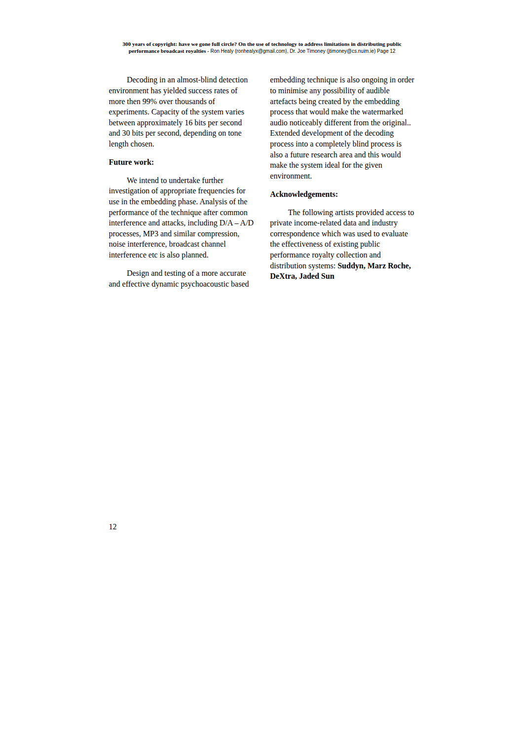300 years of copyright: have we gone full circle? On the use of technology to address limitations in distributing public performance broadcast royalties - Ron Healy (ronhealyx@gmail.com), Dr. Joe Timoney (jtimoney@cs.nuim.ie) Page 12
Decoding in an almost-blind detection environment has yielded success rates of more then 99% over thousands of experiments. Capacity of the system varies between approximately 16 bits per second and 30 bits per second, depending on tone length chosen.
Future work:
We intend to undertake further investigation of appropriate frequencies for use in the embedding phase. Analysis of the performance of the technique after common interference and attacks, including D/A – A/D processes, MP3 and similar compression, noise interference, broadcast channel interference etc is also planned.
Design and testing of a more accurate and effective dynamic psychoacoustic based embedding technique is also ongoing in order to minimise any possibility of audible artefacts being created by the embedding process that would make the watermarked audio noticeably different from the original.. Extended development of the decoding process into a completely blind process is also a future research area and this would make the system ideal for the given environment.
Acknowledgements:
The following artists provided access to private income-related data and industry correspondence which was used to evaluate the effectiveness of existing public performance royalty collection and distribution systems: Suddyn, Marz Roche, DeXtra, Jaded Sun
12